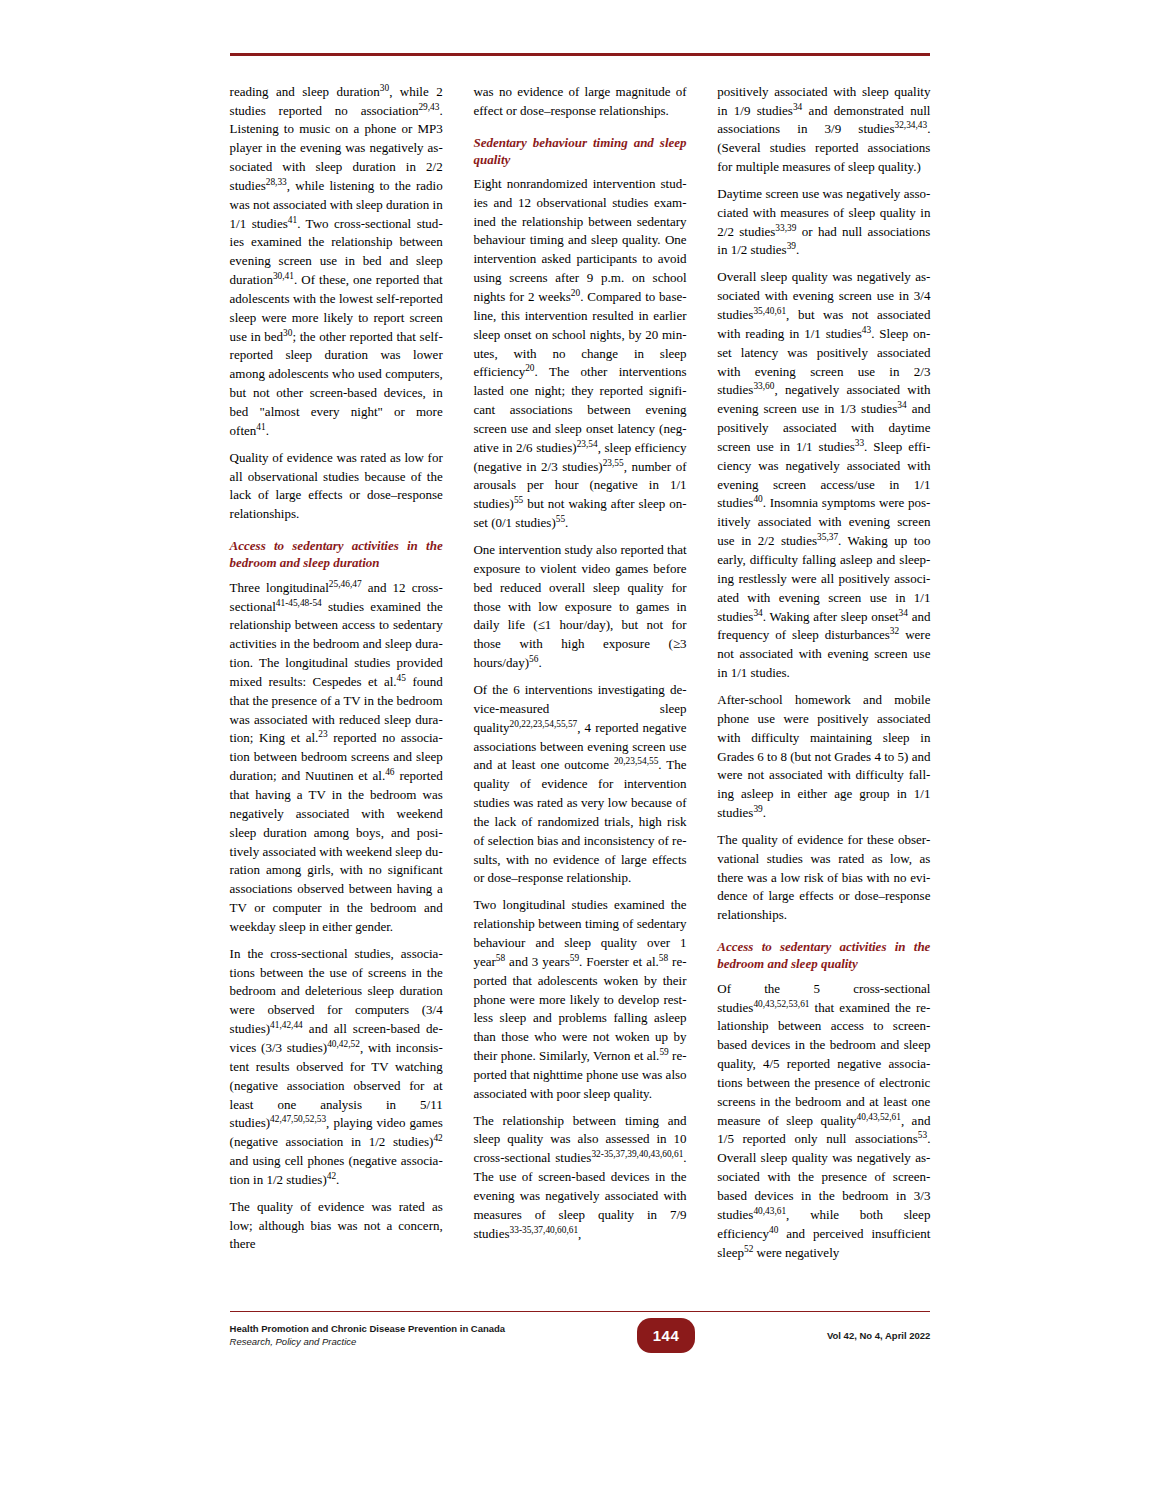reading and sleep duration30, while 2 studies reported no association29,43. Listening to music on a phone or MP3 player in the evening was negatively associated with sleep duration in 2/2 studies28,33, while listening to the radio was not associated with sleep duration in 1/1 studies41. Two cross-sectional studies examined the relationship between evening screen use in bed and sleep duration30,41. Of these, one reported that adolescents with the lowest self-reported sleep were more likely to report screen use in bed30; the other reported that self-reported sleep duration was lower among adolescents who used computers, but not other screen-based devices, in bed "almost every night" or more often41.
Quality of evidence was rated as low for all observational studies because of the lack of large effects or dose–response relationships.
Access to sedentary activities in the bedroom and sleep duration
Three longitudinal25,46,47 and 12 cross-sectional41-45,48-54 studies examined the relationship between access to sedentary activities in the bedroom and sleep duration. The longitudinal studies provided mixed results: Cespedes et al.45 found that the presence of a TV in the bedroom was associated with reduced sleep duration; King et al.23 reported no association between bedroom screens and sleep duration; and Nuutinen et al.46 reported that having a TV in the bedroom was negatively associated with weekend sleep duration among boys, and positively associated with weekend sleep duration among girls, with no significant associations observed between having a TV or computer in the bedroom and weekday sleep in either gender.
In the cross-sectional studies, associations between the use of screens in the bedroom and deleterious sleep duration were observed for computers (3/4 studies)41,42,44 and all screen-based devices (3/3 studies)40,42,52, with inconsistent results observed for TV watching (negative association observed for at least one analysis in 5/11 studies)42,47,50,52,53, playing video games (negative association in 1/2 studies)42 and using cell phones (negative association in 1/2 studies)42.
The quality of evidence was rated as low; although bias was not a concern, there
was no evidence of large magnitude of effect or dose–response relationships.
Sedentary behaviour timing and sleep quality
Eight nonrandomized intervention studies and 12 observational studies examined the relationship between sedentary behaviour timing and sleep quality. One intervention asked participants to avoid using screens after 9 p.m. on school nights for 2 weeks20. Compared to baseline, this intervention resulted in earlier sleep onset on school nights, by 20 minutes, with no change in sleep efficiency20. The other interventions lasted one night; they reported significant associations between evening screen use and sleep onset latency (negative in 2/6 studies)23,54, sleep efficiency (negative in 2/3 studies)23,55, number of arousals per hour (negative in 1/1 studies)55 but not waking after sleep onset (0/1 studies)55.
One intervention study also reported that exposure to violent video games before bed reduced overall sleep quality for those with low exposure to games in daily life (≤1 hour/day), but not for those with high exposure (≥3 hours/day)56.
Of the 6 interventions investigating device-measured sleep quality20,22,23,54,55,57, 4 reported negative associations between evening screen use and at least one outcome 20,23,54,55. The quality of evidence for intervention studies was rated as very low because of the lack of randomized trials, high risk of selection bias and inconsistency of results, with no evidence of large effects or dose–response relationship.
Two longitudinal studies examined the relationship between timing of sedentary behaviour and sleep quality over 1 year58 and 3 years59. Foerster et al.58 reported that adolescents woken by their phone were more likely to develop restless sleep and problems falling asleep than those who were not woken up by their phone. Similarly, Vernon et al.59 reported that nighttime phone use was also associated with poor sleep quality.
The relationship between timing and sleep quality was also assessed in 10 cross-sectional studies32-35,37,39,40,43,60,61. The use of screen-based devices in the evening was negatively associated with measures of sleep quality in 7/9 studies33-35,37,40,60,61,
positively associated with sleep quality in 1/9 studies34 and demonstrated null associations in 3/9 studies32,34,43. (Several studies reported associations for multiple measures of sleep quality.)
Daytime screen use was negatively associated with measures of sleep quality in 2/2 studies33,39 or had null associations in 1/2 studies39.
Overall sleep quality was negatively associated with evening screen use in 3/4 studies35,40,61, but was not associated with reading in 1/1 studies43. Sleep onset latency was positively associated with evening screen use in 2/3 studies33,60, negatively associated with evening screen use in 1/3 studies34 and positively associated with daytime screen use in 1/1 studies33. Sleep efficiency was negatively associated with evening screen access/use in 1/1 studies40. Insomnia symptoms were positively associated with evening screen use in 2/2 studies35,37. Waking up too early, difficulty falling asleep and sleeping restlessly were all positively associated with evening screen use in 1/1 studies34. Waking after sleep onset34 and frequency of sleep disturbances32 were not associated with evening screen use in 1/1 studies.
After-school homework and mobile phone use were positively associated with difficulty maintaining sleep in Grades 6 to 8 (but not Grades 4 to 5) and were not associated with difficulty falling asleep in either age group in 1/1 studies39.
The quality of evidence for these observational studies was rated as low, as there was a low risk of bias with no evidence of large effects or dose–response relationships.
Access to sedentary activities in the bedroom and sleep quality
Of the 5 cross-sectional studies40,43,52,53,61 that examined the relationship between access to screen-based devices in the bedroom and sleep quality, 4/5 reported negative associations between the presence of electronic screens in the bedroom and at least one measure of sleep quality40,43,52,61, and 1/5 reported only null associations53. Overall sleep quality was negatively associated with the presence of screen-based devices in the bedroom in 3/3 studies40,43,61, while both sleep efficiency40 and perceived insufficient sleep52 were negatively
Health Promotion and Chronic Disease Prevention in Canada
Research, Policy and Practice
144
Vol 42, No 4, April 2022